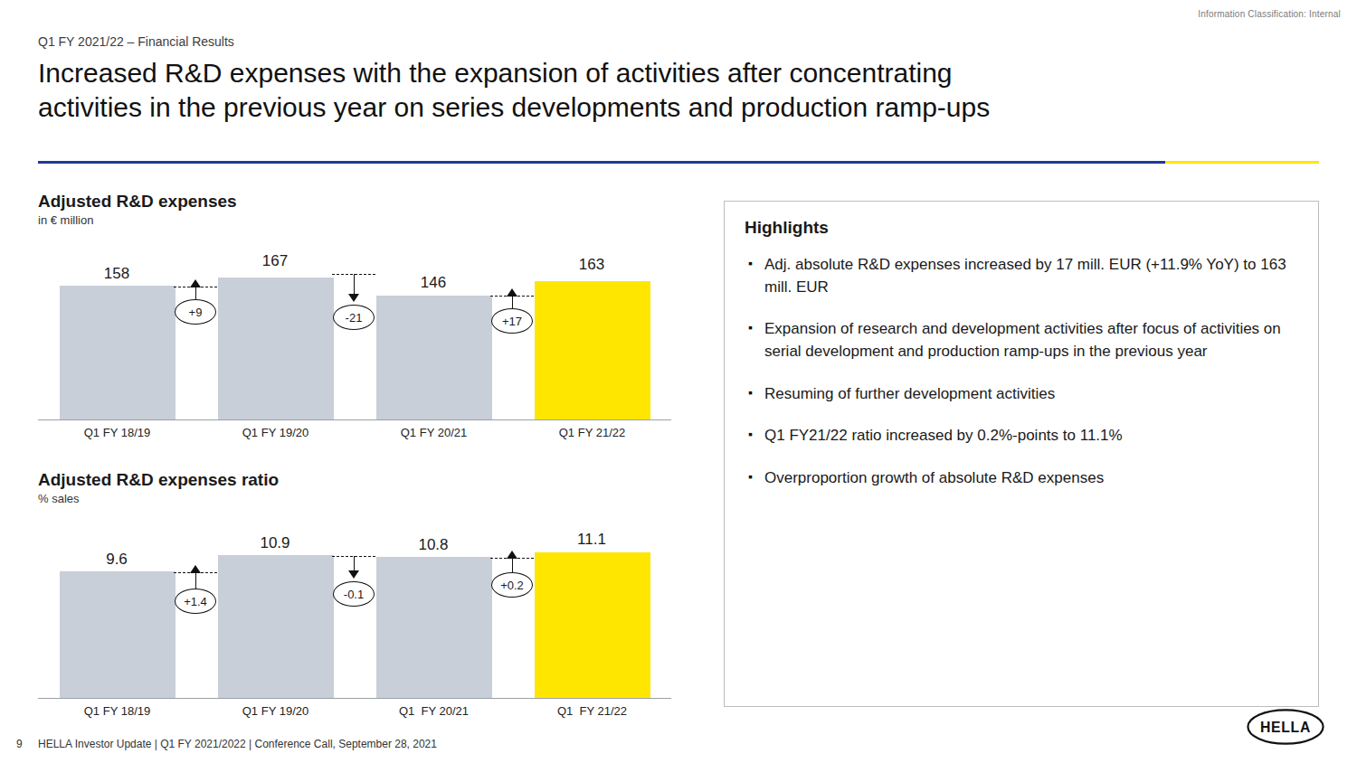Information Classification: Internal
Q1 FY 2021/22 – Financial Results
Increased R&D expenses with the expansion of activities after concentrating
activities in the previous year on series developments and production ramp-ups
Adjusted R&D expenses
in € million
158
167
146
163
+9
-21
+17
Q1 FY 18/19
Q1 FY 19/20
Q1 FY 20/21
Q1 FY 21/22
Adjusted R&D expenses ratio
% sales
9.6
10.9
10.8
11.1
+1.4
-0.1
+0.2
Q1 FY 18/19
Q1 FY 19/20
Q1 FY 20/21
Q1 FY 21/22
Highlights
Adj. absolute R&D expenses increased by 17 mill. EUR (+11.9% YoY) to 163 mill. EUR
Expansion of research and development activities after focus of activities on serial development and production ramp-ups in the previous year
Resuming of further development activities
Q1 FY21/22 ratio increased by 0.2%-points to 11.1%
Overproportion growth of absolute R&D expenses
9
HELLA Investor Update | Q1 FY 2021/2022 | Conference Call, September 28, 2021
HELLA